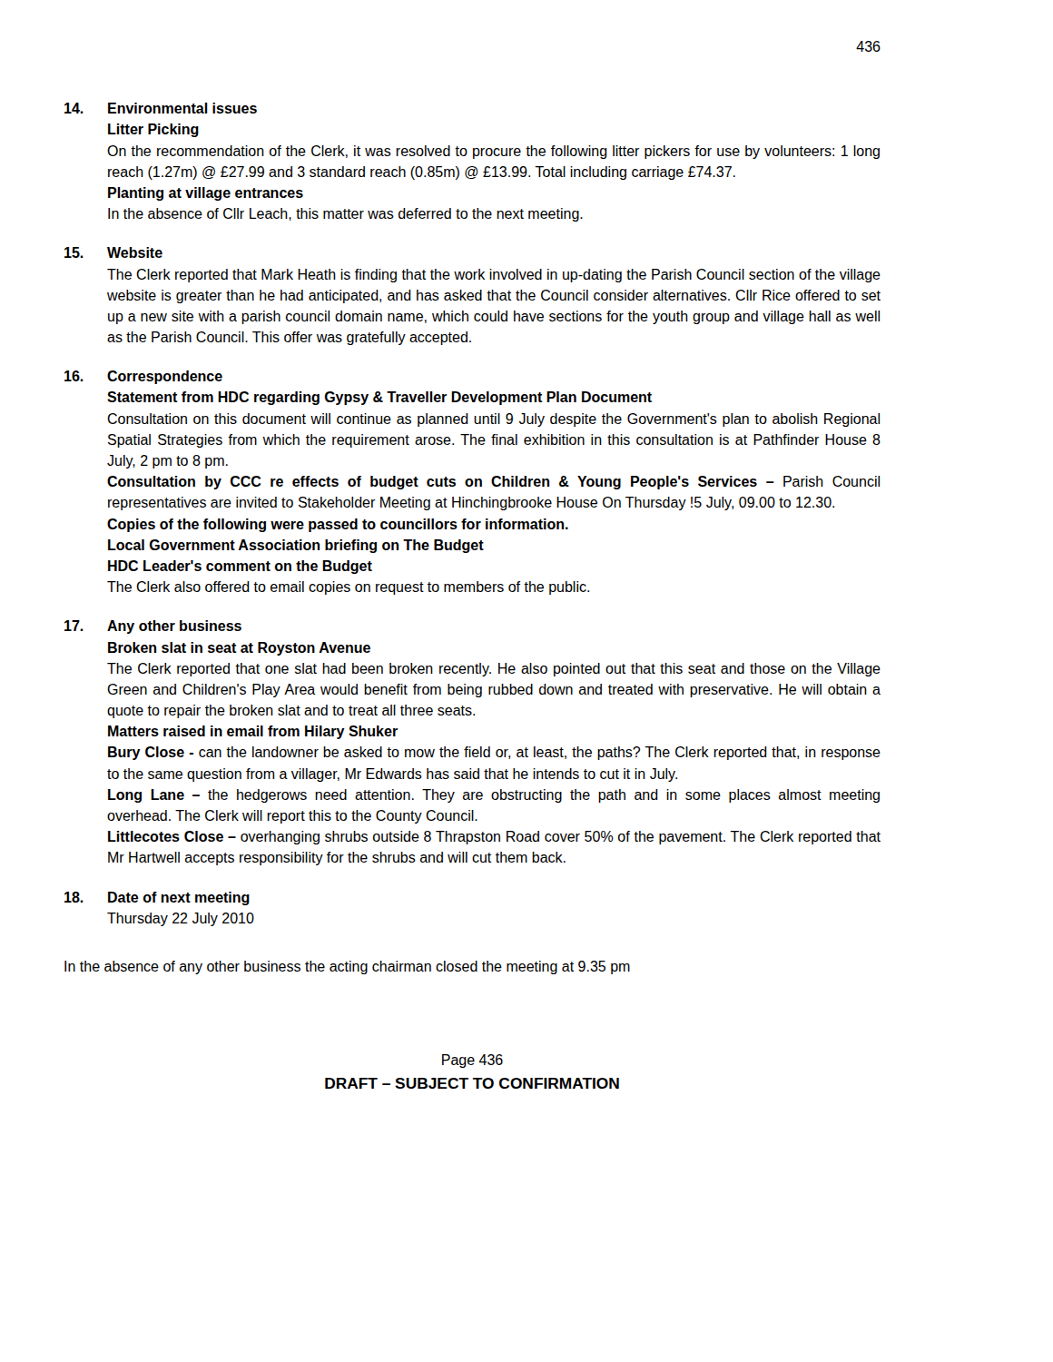436
Environmental issues Litter Picking
On the recommendation of the Clerk, it was resolved to procure the following litter pickers for use by volunteers: 1 long reach (1.27m) @ £27.99 and 3 standard reach (0.85m) @ £13.99. Total including carriage £74.37.
Planting at village entrances
In the absence of Cllr Leach, this matter was deferred to the next meeting.
Website
The Clerk reported that Mark Heath is finding that the work involved in up-dating the Parish Council section of the village website is greater than he had anticipated, and has asked that the Council consider alternatives. Cllr Rice offered to set up a new site with a parish council domain name, which could have sections for the youth group and village hall as well as the Parish Council. This offer was gratefully accepted.
Correspondence Statement from HDC regarding Gypsy & Traveller Development Plan Document
Consultation on this document will continue as planned until 9 July despite the Government's plan to abolish Regional Spatial Strategies from which the requirement arose. The final exhibition in this consultation is at Pathfinder House 8 July, 2 pm to 8 pm.
Consultation by CCC re effects of budget cuts on Children & Young People's Services – Parish Council representatives are invited to Stakeholder Meeting at Hinchingbrooke House On Thursday !5 July, 09.00 to 12.30.
Copies of the following were passed to councillors for information. Local Government Association briefing on The Budget HDC Leader's comment on the Budget
The Clerk also offered to email copies on request to members of the public.
Any other business Broken slat in seat at Royston Avenue
The Clerk reported that one slat had been broken recently. He also pointed out that this seat and those on the Village Green and Children's Play Area would benefit from being rubbed down and treated with preservative. He will obtain a quote to repair the broken slat and to treat all three seats.
Matters raised in email from Hilary Shuker
Bury Close - can the landowner be asked to mow the field or, at least, the paths? The Clerk reported that, in response to the same question from a villager, Mr Edwards has said that he intends to cut it in July.
Long Lane – the hedgerows need attention. They are obstructing the path and in some places almost meeting overhead. The Clerk will report this to the County Council.
Littlecotes Close – overhanging shrubs outside 8 Thrapston Road cover 50% of the pavement. The Clerk reported that Mr Hartwell accepts responsibility for the shrubs and will cut them back.
Date of next meeting
Thursday 22 July 2010
In the absence of any other business the acting chairman closed the meeting at 9.35 pm
Page 436
DRAFT – SUBJECT TO CONFIRMATION